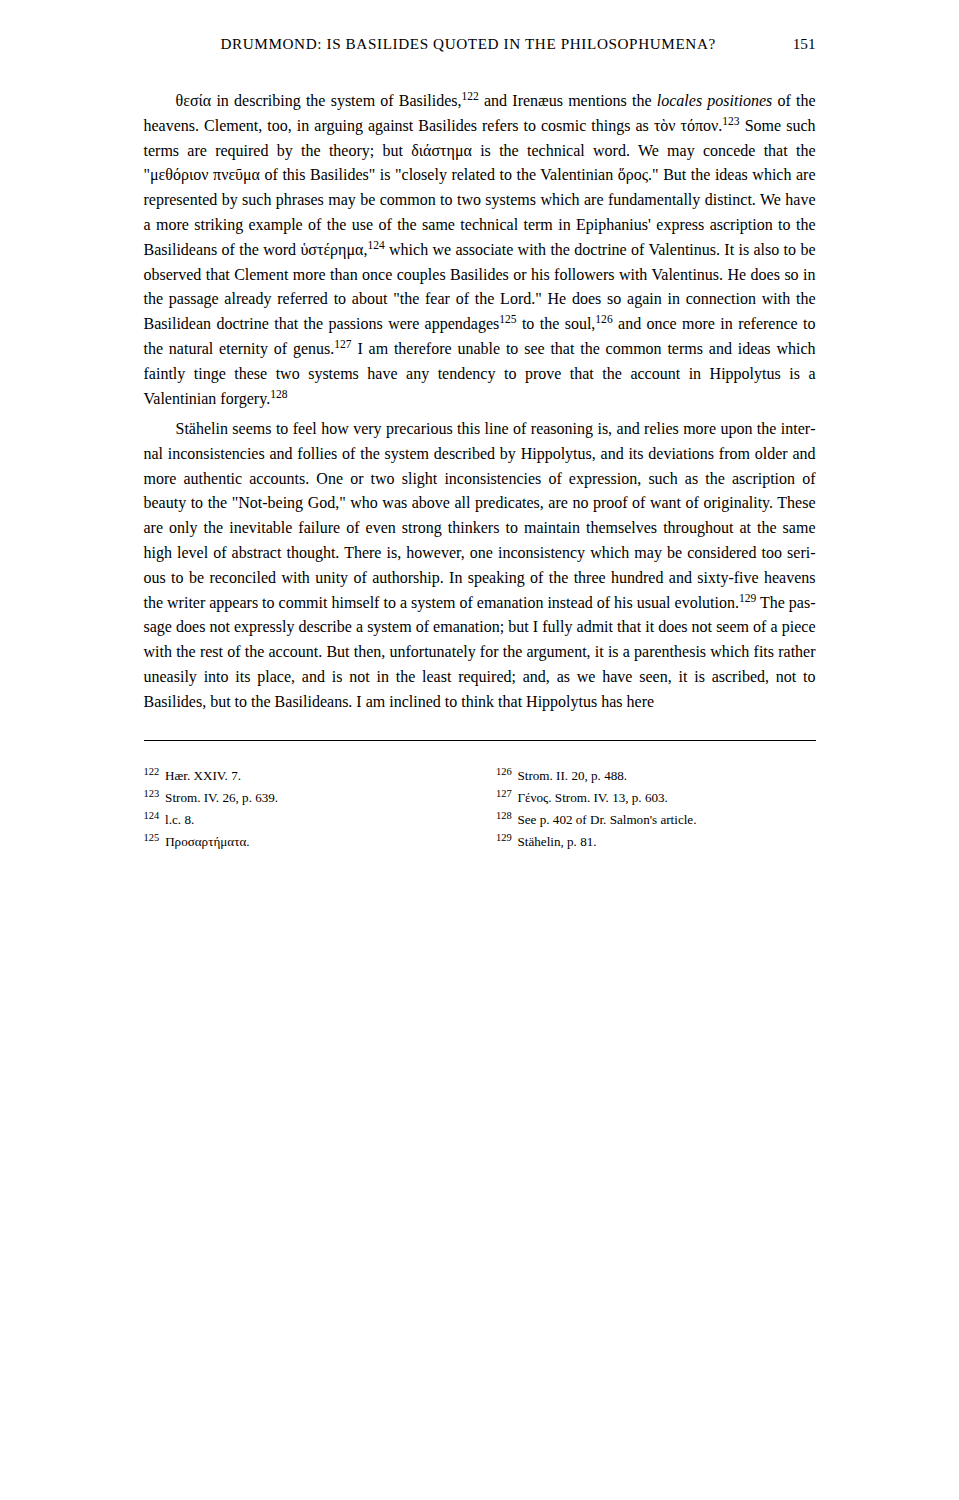DRUMMOND: IS BASILIDES QUOTED IN THE PHILOSOPHUMENA? 151
θεσία in describing the system of Basilides,122 and Irenæus mentions the locales positiones of the heavens. Clement, too, in arguing against Basilides refers to cosmic things as τὸν τόπον.123 Some such terms are required by the theory; but διάστημα is the technical word. We may concede that the "μεθόριον πνεῦμα of this Basilides" is "closely related to the Valentinian ὅρος." But the ideas which are represented by such phrases may be common to two systems which are fundamentally distinct. We have a more striking example of the use of the same technical term in Epiphanius' express ascription to the Basilideans of the word ὑστέρημα,124 which we associate with the doctrine of Valentinus. It is also to be observed that Clement more than once couples Basilides or his followers with Valentinus. He does so in the passage already referred to about "the fear of the Lord." He does so again in connection with the Basilidean doctrine that the passions were appendages125 to the soul,126 and once more in reference to the natural eternity of genus.127 I am therefore unable to see that the common terms and ideas which faintly tinge these two systems have any tendency to prove that the account in Hippolytus is a Valentinian forgery.128
Stähelin seems to feel how very precarious this line of reasoning is, and relies more upon the internal inconsistencies and follies of the system described by Hippolytus, and its deviations from older and more authentic accounts. One or two slight inconsistencies of expression, such as the ascription of beauty to the "Not-being God," who was above all predicates, are no proof of want of originality. These are only the inevitable failure of even strong thinkers to maintain themselves throughout at the same high level of abstract thought. There is, however, one inconsistency which may be considered too serious to be reconciled with unity of authorship. In speaking of the three hundred and sixty-five heavens the writer appears to commit himself to a system of emanation instead of his usual evolution.129 The passage does not expressly describe a system of emanation; but I fully admit that it does not seem of a piece with the rest of the account. But then, unfortunately for the argument, it is a parenthesis which fits rather uneasily into its place, and is not in the least required; and, as we have seen, it is ascribed, not to Basilides, but to the Basilideans. I am inclined to think that Hippolytus has here
122 Hær. XXIV. 7.
123 Strom. IV. 26, p. 639.
124 l.c. 8.
125 Προσαρτήματα.
126 Strom. II. 20, p. 488.
127 Γένος. Strom. IV. 13, p. 603.
128 See p. 402 of Dr. Salmon's article.
129 Stähelin, p. 81.